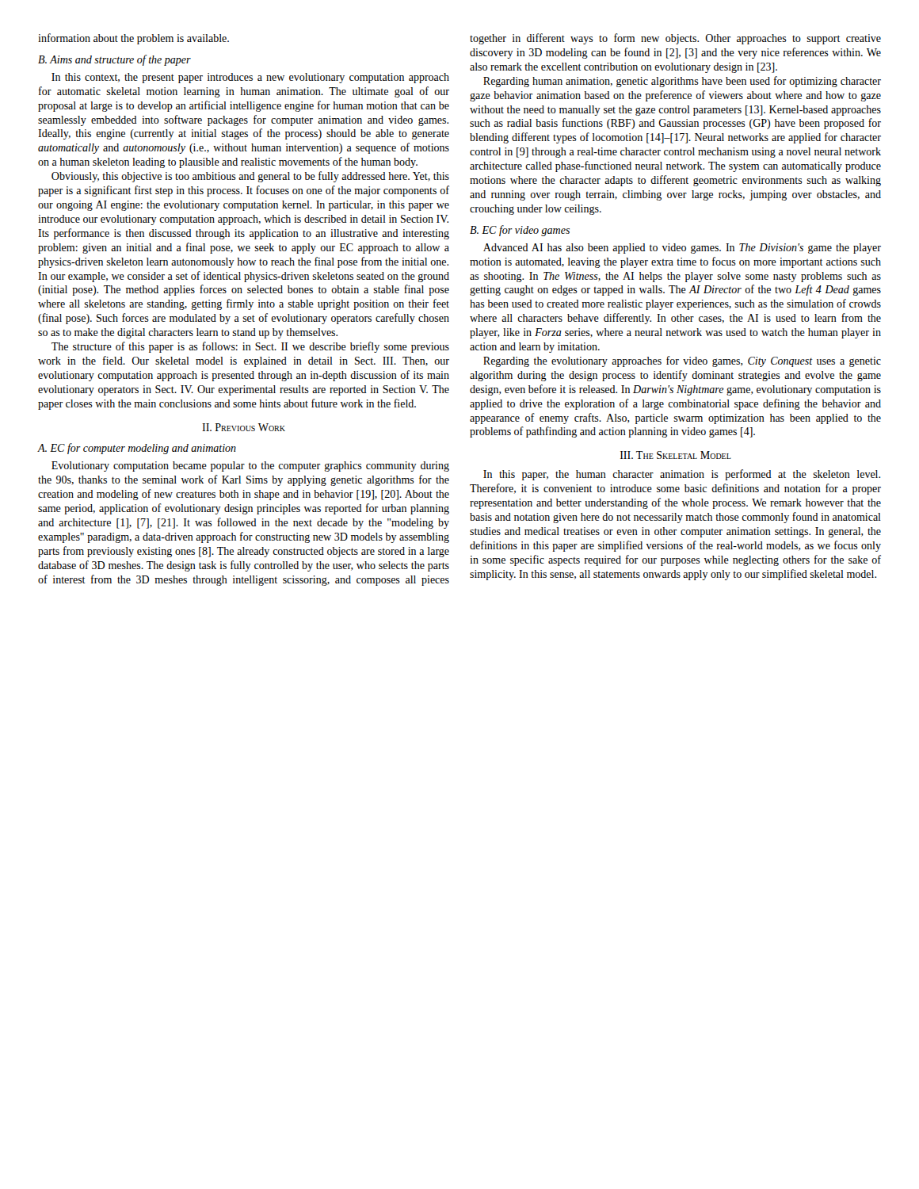information about the problem is available.
B. Aims and structure of the paper
In this context, the present paper introduces a new evolutionary computation approach for automatic skeletal motion learning in human animation. The ultimate goal of our proposal at large is to develop an artificial intelligence engine for human motion that can be seamlessly embedded into software packages for computer animation and video games. Ideally, this engine (currently at initial stages of the process) should be able to generate automatically and autonomously (i.e., without human intervention) a sequence of motions on a human skeleton leading to plausible and realistic movements of the human body.
Obviously, this objective is too ambitious and general to be fully addressed here. Yet, this paper is a significant first step in this process. It focuses on one of the major components of our ongoing AI engine: the evolutionary computation kernel. In particular, in this paper we introduce our evolutionary computation approach, which is described in detail in Section IV. Its performance is then discussed through its application to an illustrative and interesting problem: given an initial and a final pose, we seek to apply our EC approach to allow a physics-driven skeleton learn autonomously how to reach the final pose from the initial one. In our example, we consider a set of identical physics-driven skeletons seated on the ground (initial pose). The method applies forces on selected bones to obtain a stable final pose where all skeletons are standing, getting firmly into a stable upright position on their feet (final pose). Such forces are modulated by a set of evolutionary operators carefully chosen so as to make the digital characters learn to stand up by themselves.
The structure of this paper is as follows: in Sect. II we describe briefly some previous work in the field. Our skeletal model is explained in detail in Sect. III. Then, our evolutionary computation approach is presented through an in-depth discussion of its main evolutionary operators in Sect. IV. Our experimental results are reported in Section V. The paper closes with the main conclusions and some hints about future work in the field.
II. Previous Work
A. EC for computer modeling and animation
Evolutionary computation became popular to the computer graphics community during the 90s, thanks to the seminal work of Karl Sims by applying genetic algorithms for the creation and modeling of new creatures both in shape and in behavior [19], [20]. About the same period, application of evolutionary design principles was reported for urban planning and architecture [1], [7], [21]. It was followed in the next decade by the "modeling by examples" paradigm, a data-driven approach for constructing new 3D models by assembling parts from previously existing ones [8]. The already constructed objects are stored in a large database of 3D meshes. The design task is fully controlled by the user, who selects the parts of interest from the 3D meshes through intelligent scissoring, and composes all pieces together in different ways to form new objects. Other approaches to support creative discovery in 3D modeling can be found in [2], [3] and the very nice references within. We also remark the excellent contribution on evolutionary design in [23].
Regarding human animation, genetic algorithms have been used for optimizing character gaze behavior animation based on the preference of viewers about where and how to gaze without the need to manually set the gaze control parameters [13]. Kernel-based approaches such as radial basis functions (RBF) and Gaussian processes (GP) have been proposed for blending different types of locomotion [14]–[17]. Neural networks are applied for character control in [9] through a real-time character control mechanism using a novel neural network architecture called phase-functioned neural network. The system can automatically produce motions where the character adapts to different geometric environments such as walking and running over rough terrain, climbing over large rocks, jumping over obstacles, and crouching under low ceilings.
B. EC for video games
Advanced AI has also been applied to video games. In The Division's game the player motion is automated, leaving the player extra time to focus on more important actions such as shooting. In The Witness, the AI helps the player solve some nasty problems such as getting caught on edges or tapped in walls. The AI Director of the two Left 4 Dead games has been used to created more realistic player experiences, such as the simulation of crowds where all characters behave differently. In other cases, the AI is used to learn from the player, like in Forza series, where a neural network was used to watch the human player in action and learn by imitation.
Regarding the evolutionary approaches for video games, City Conquest uses a genetic algorithm during the design process to identify dominant strategies and evolve the game design, even before it is released. In Darwin's Nightmare game, evolutionary computation is applied to drive the exploration of a large combinatorial space defining the behavior and appearance of enemy crafts. Also, particle swarm optimization has been applied to the problems of pathfinding and action planning in video games [4].
III. The Skeletal Model
In this paper, the human character animation is performed at the skeleton level. Therefore, it is convenient to introduce some basic definitions and notation for a proper representation and better understanding of the whole process. We remark however that the basis and notation given here do not necessarily match those commonly found in anatomical studies and medical treatises or even in other computer animation settings. In general, the definitions in this paper are simplified versions of the real-world models, as we focus only in some specific aspects required for our purposes while neglecting others for the sake of simplicity. In this sense, all statements onwards apply only to our simplified skeletal model.